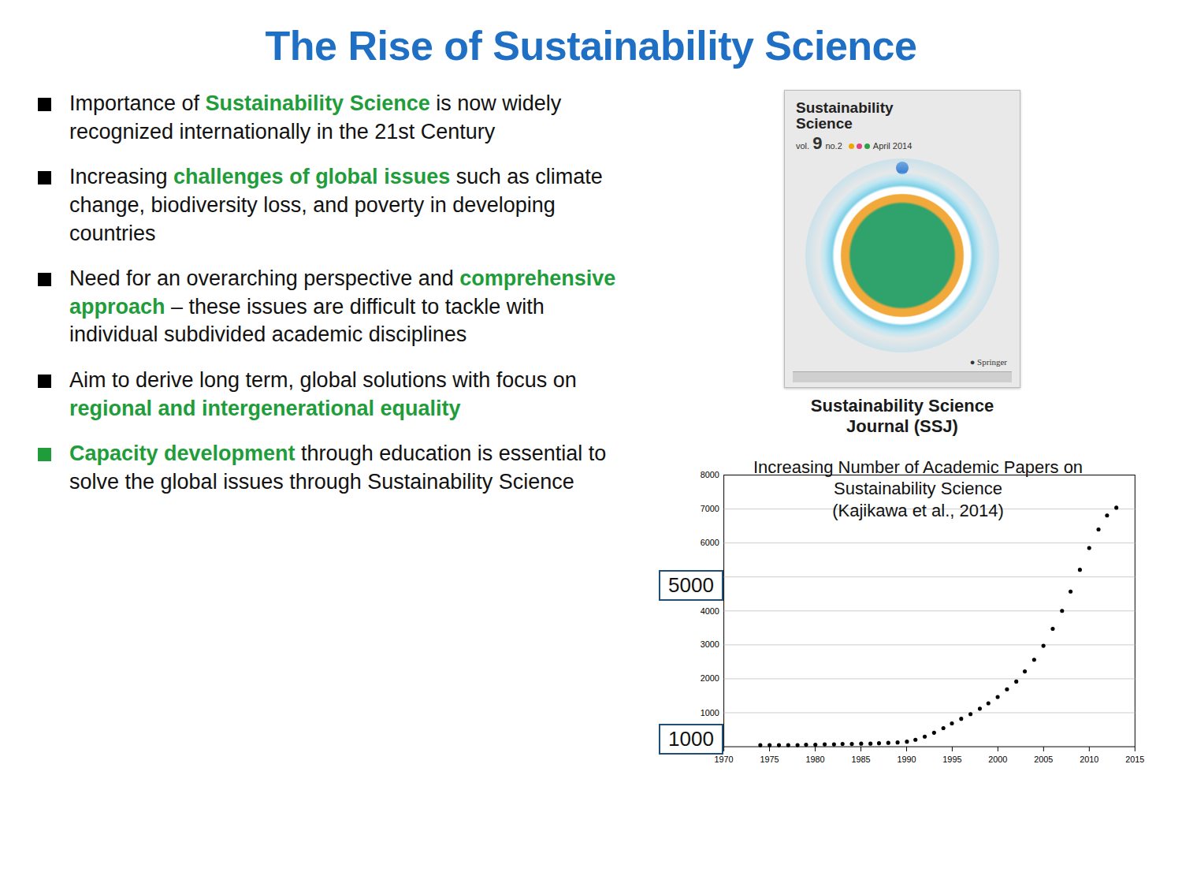The Rise of Sustainability Science
Importance of Sustainability Science is now widely recognized internationally in the 21st Century
Increasing challenges of global issues such as climate change, biodiversity loss, and poverty in developing countries
Need for an overarching perspective and comprehensive approach – these issues are difficult to tackle with individual subdivided academic disciplines
Aim to derive long term, global solutions with focus on regional and intergenerational equality
Capacity development through education is essential to solve the global issues through Sustainability Science
Sustainability
Science
vol. 9 no.2 April 2014
● Springer
Sustainability Science
Journal (SSJ)
Increasing Number of Academic Papers on Sustainability Science
(Kajikawa et al., 2014)
5000
1000
0 1000 2000 3000 4000 5000 6000 7000 8000 1970 1975 1980 1985 1990 1995 2000 2005 2010 2015